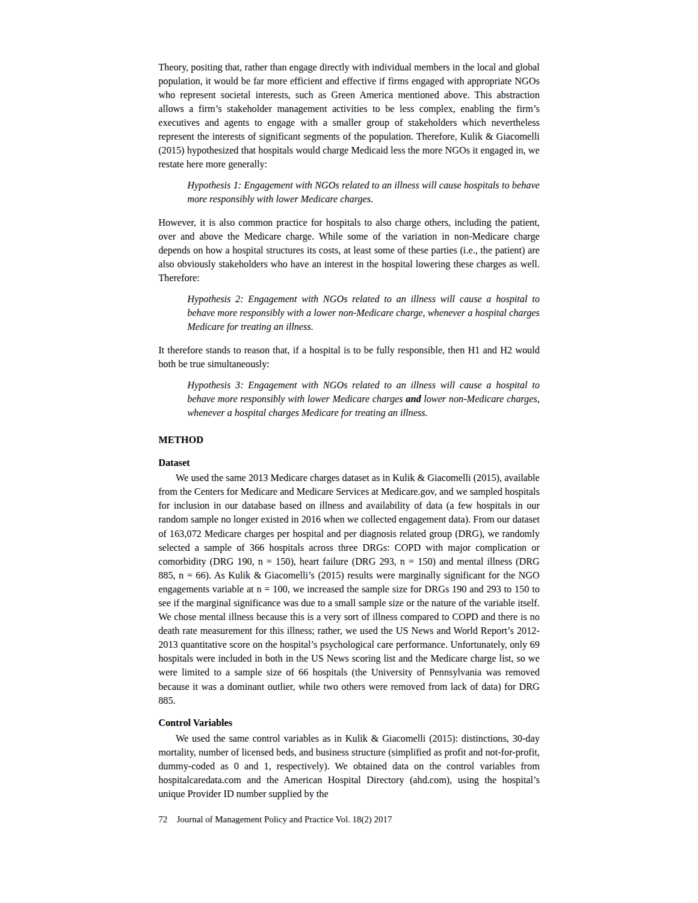Theory, positing that, rather than engage directly with individual members in the local and global population, it would be far more efficient and effective if firms engaged with appropriate NGOs who represent societal interests, such as Green America mentioned above. This abstraction allows a firm’s stakeholder management activities to be less complex, enabling the firm’s executives and agents to engage with a smaller group of stakeholders which nevertheless represent the interests of significant segments of the population. Therefore, Kulik & Giacomelli (2015) hypothesized that hospitals would charge Medicaid less the more NGOs it engaged in, we restate here more generally:
Hypothesis 1: Engagement with NGOs related to an illness will cause hospitals to behave more responsibly with lower Medicare charges.
However, it is also common practice for hospitals to also charge others, including the patient, over and above the Medicare charge. While some of the variation in non-Medicare charge depends on how a hospital structures its costs, at least some of these parties (i.e., the patient) are also obviously stakeholders who have an interest in the hospital lowering these charges as well. Therefore:
Hypothesis 2: Engagement with NGOs related to an illness will cause a hospital to behave more responsibly with a lower non-Medicare charge, whenever a hospital charges Medicare for treating an illness.
It therefore stands to reason that, if a hospital is to be fully responsible, then H1 and H2 would both be true simultaneously:
Hypothesis 3: Engagement with NGOs related to an illness will cause a hospital to behave more responsibly with lower Medicare charges and lower non-Medicare charges, whenever a hospital charges Medicare for treating an illness.
METHOD
Dataset
We used the same 2013 Medicare charges dataset as in Kulik & Giacomelli (2015), available from the Centers for Medicare and Medicare Services at Medicare.gov, and we sampled hospitals for inclusion in our database based on illness and availability of data (a few hospitals in our random sample no longer existed in 2016 when we collected engagement data). From our dataset of 163,072 Medicare charges per hospital and per diagnosis related group (DRG), we randomly selected a sample of 366 hospitals across three DRGs: COPD with major complication or comorbidity (DRG 190, n = 150), heart failure (DRG 293, n = 150) and mental illness (DRG 885, n = 66). As Kulik & Giacomelli’s (2015) results were marginally significant for the NGO engagements variable at n = 100, we increased the sample size for DRGs 190 and 293 to 150 to see if the marginal significance was due to a small sample size or the nature of the variable itself. We chose mental illness because this is a very sort of illness compared to COPD and there is no death rate measurement for this illness; rather, we used the US News and World Report’s 2012-2013 quantitative score on the hospital’s psychological care performance. Unfortunately, only 69 hospitals were included in both in the US News scoring list and the Medicare charge list, so we were limited to a sample size of 66 hospitals (the University of Pennsylvania was removed because it was a dominant outlier, while two others were removed from lack of data) for DRG 885.
Control Variables
We used the same control variables as in Kulik & Giacomelli (2015): distinctions, 30-day mortality, number of licensed beds, and business structure (simplified as profit and not-for-profit, dummy-coded as 0 and 1, respectively). We obtained data on the control variables from hospitalcaredata.com and the American Hospital Directory (ahd.com), using the hospital’s unique Provider ID number supplied by the
72 Journal of Management Policy and Practice Vol. 18(2) 2017